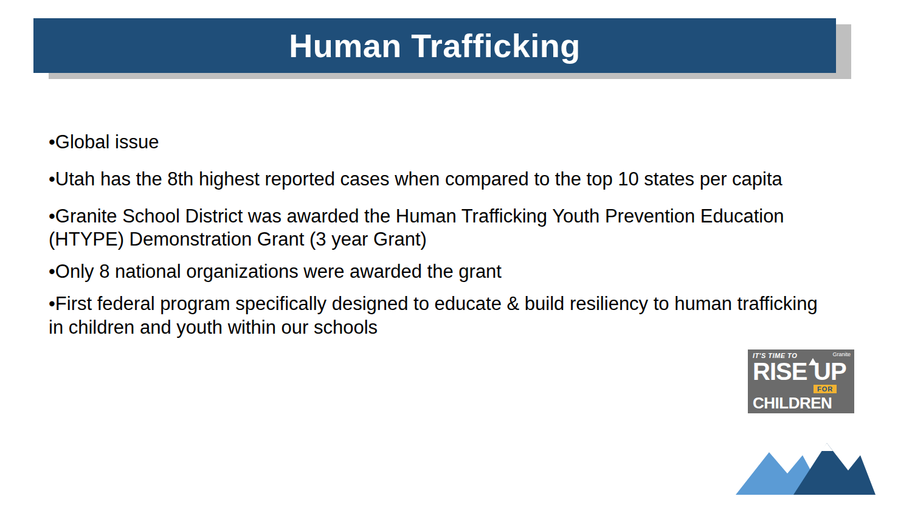Human Trafficking
•Global issue
•Utah has the 8th highest reported cases when compared to the top 10 states per capita
•Granite School District was awarded the Human Trafficking Youth Prevention Education (HTYPE) Demonstration Grant (3 year Grant)
•Only 8 national organizations were awarded the grant
•First federal program specifically designed to educate & build resiliency to human trafficking in children and youth within our schools
IT'S TIME TO
Granite
RISE
UP
FOR
CHILDREN